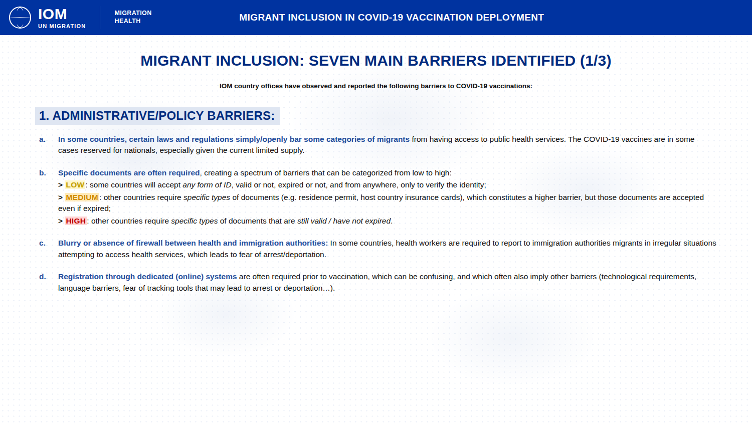IOM
UN MIGRATION
MIGRATION
HEALTH
MIGRANT INCLUSION IN COVID-19 VACCINATION DEPLOYMENT
MIGRANT INCLUSION: SEVEN MAIN BARRIERS IDENTIFIED (1/3)
IOM country offices have observed and reported the following barriers to COVID-19 vaccinations:
1. ADMINISTRATIVE/POLICY BARRIERS:
In some countries, certain laws and regulations simply/openly bar some categories of migrants from having access to public health services. The COVID-19 vaccines are in some cases reserved for nationals, especially given the current limited supply.
Specific documents are often required, creating a spectrum of barriers that can be categorized from low to high: > LOW: some countries will accept any form of ID, valid or not, expired or not, and from anywhere, only to verify the identity; > MEDIUM: other countries require specific types of documents (e.g. residence permit, host country insurance cards), which constitutes a higher barrier, but those documents are accepted even if expired; > HIGH: other countries require specific types of documents that are still valid / have not expired.
Blurry or absence of firewall between health and immigration authorities: In some countries, health workers are required to report to immigration authorities migrants in irregular situations attempting to access health services, which leads to fear of arrest/deportation.
Registration through dedicated (online) systems are often required prior to vaccination, which can be confusing, and which often also imply other barriers (technological requirements, language barriers, fear of tracking tools that may lead to arrest or deportation…).